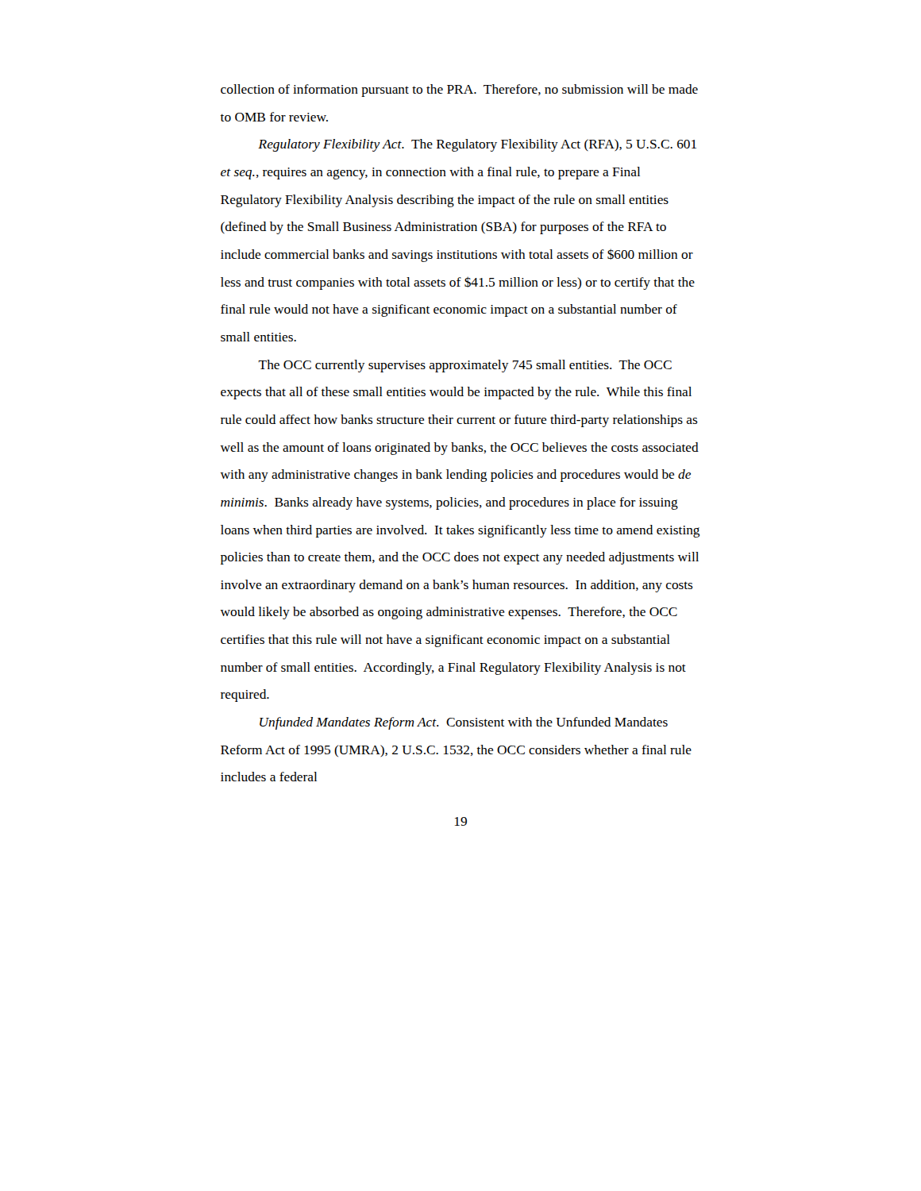collection of information pursuant to the PRA. Therefore, no submission will be made to OMB for review.
Regulatory Flexibility Act. The Regulatory Flexibility Act (RFA), 5 U.S.C. 601 et seq., requires an agency, in connection with a final rule, to prepare a Final Regulatory Flexibility Analysis describing the impact of the rule on small entities (defined by the Small Business Administration (SBA) for purposes of the RFA to include commercial banks and savings institutions with total assets of $600 million or less and trust companies with total assets of $41.5 million or less) or to certify that the final rule would not have a significant economic impact on a substantial number of small entities.
The OCC currently supervises approximately 745 small entities. The OCC expects that all of these small entities would be impacted by the rule. While this final rule could affect how banks structure their current or future third-party relationships as well as the amount of loans originated by banks, the OCC believes the costs associated with any administrative changes in bank lending policies and procedures would be de minimis. Banks already have systems, policies, and procedures in place for issuing loans when third parties are involved. It takes significantly less time to amend existing policies than to create them, and the OCC does not expect any needed adjustments will involve an extraordinary demand on a bank’s human resources. In addition, any costs would likely be absorbed as ongoing administrative expenses. Therefore, the OCC certifies that this rule will not have a significant economic impact on a substantial number of small entities. Accordingly, a Final Regulatory Flexibility Analysis is not required.
Unfunded Mandates Reform Act. Consistent with the Unfunded Mandates Reform Act of 1995 (UMRA), 2 U.S.C. 1532, the OCC considers whether a final rule includes a federal
19